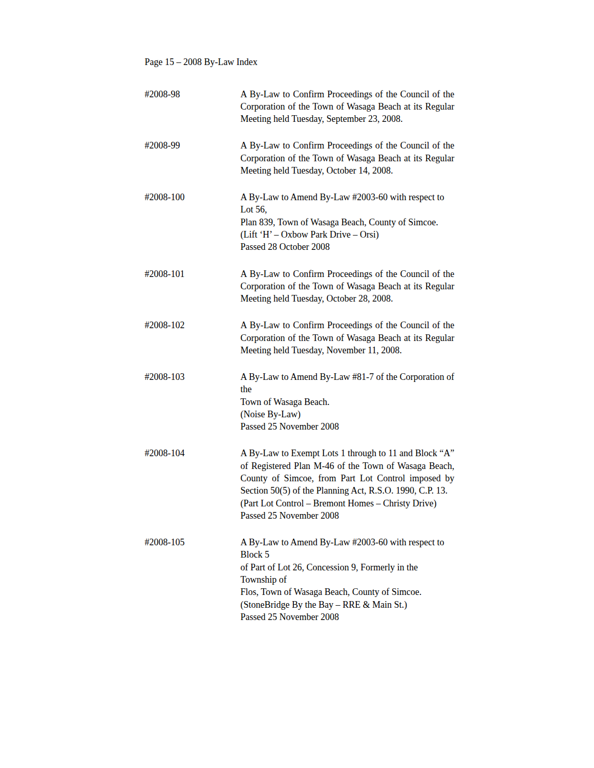Page 15 – 2008 By-Law Index
| #2008-98 | A By-Law to Confirm Proceedings of the Council of the Corporation of the Town of Wasaga Beach at its Regular Meeting held Tuesday, September 23, 2008. |
| #2008-99 | A By-Law to Confirm Proceedings of the Council of the Corporation of the Town of Wasaga Beach at its Regular Meeting held Tuesday, October 14, 2008. |
| #2008-100 | A By-Law to Amend By-Law #2003-60 with respect to Lot 56, Plan 839, Town of Wasaga Beach, County of Simcoe. (Lift ‘H’ – Oxbow Park Drive – Orsi) Passed 28 October 2008 |
| #2008-101 | A By-Law to Confirm Proceedings of the Council of the Corporation of the Town of Wasaga Beach at its Regular Meeting held Tuesday, October 28, 2008. |
| #2008-102 | A By-Law to Confirm Proceedings of the Council of the Corporation of the Town of Wasaga Beach at its Regular Meeting held Tuesday, November 11, 2008. |
| #2008-103 | A By-Law to Amend By-Law #81-7 of the Corporation of the Town of Wasaga Beach. (Noise By-Law) Passed 25 November 2008 |
| #2008-104 | A By-Law to Exempt Lots 1 through to 11 and Block “A” of Registered Plan M-46 of the Town of Wasaga Beach, County of Simcoe, from Part Lot Control imposed by Section 50(5) of the Planning Act, R.S.O. 1990, C.P. 13. (Part Lot Control – Bremont Homes – Christy Drive) Passed 25 November 2008 |
| #2008-105 | A By-Law to Amend By-Law #2003-60 with respect to Block 5 of Part of Lot 26, Concession 9, Formerly in the Township of Flos, Town of Wasaga Beach, County of Simcoe. (StoneBridge By the Bay – RRE & Main St.) Passed 25 November 2008 |